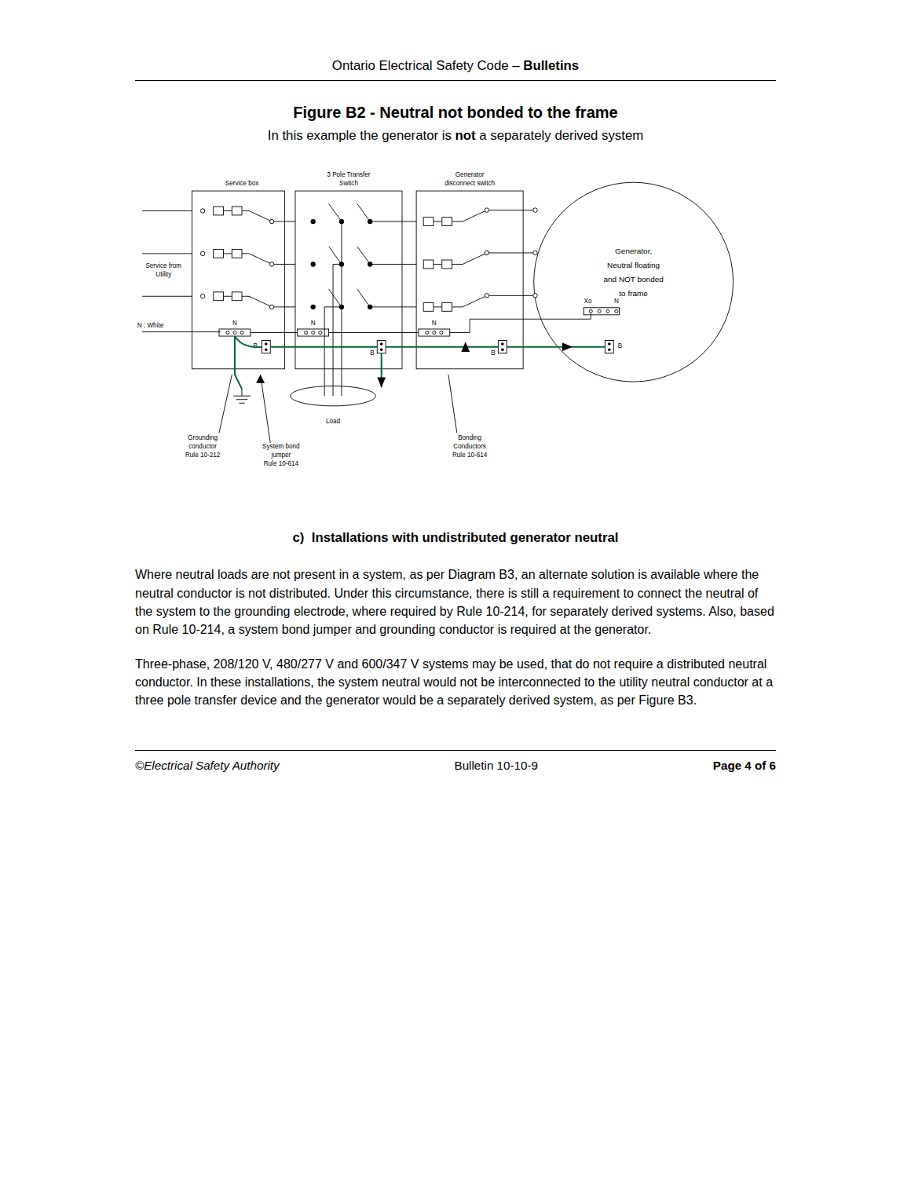Ontario Electrical Safety Code – Bulletins
Figure B2 - Neutral not bonded to the frame
In this example the generator is not a separately derived system
Figure B2 - Neutral not bonded to the frame Single-line diagram showing a utility service entering a service box, a three pole transfer switch, a generator disconnect switch, and a generator whose neutral is floating and not bonded to the frame. Bonding conductors, a system bond jumper and a grounding conductor are identified with Rule references 10-212 and 10-614. 3 Pole Transfer Switch Generator disconnect switch Service box Generator, Neutral floating and NOT bonded to frame Service from Utility N : White N B Load N B N Xo N B B Grounding conductor Rule 10-212 System bond jumper Rule 10-614 Bonding Conductors Rule 10-614
c) Installations with undistributed generator neutral
Where neutral loads are not present in a system, as per Diagram B3, an alternate solution is available where the neutral conductor is not distributed. Under this circumstance, there is still a requirement to connect the neutral of the system to the grounding electrode, where required by Rule 10-214, for separately derived systems. Also, based on Rule 10-214, a system bond jumper and grounding conductor is required at the generator.
Three-phase, 208/120 V, 480/277 V and 600/347 V systems may be used, that do not require a distributed neutral conductor. In these installations, the system neutral would not be interconnected to the utility neutral conductor at a three pole transfer device and the generator would be a separately derived system, as per Figure B3.
©Electrical Safety Authority Bulletin 10-10-9 Page 4 of 6